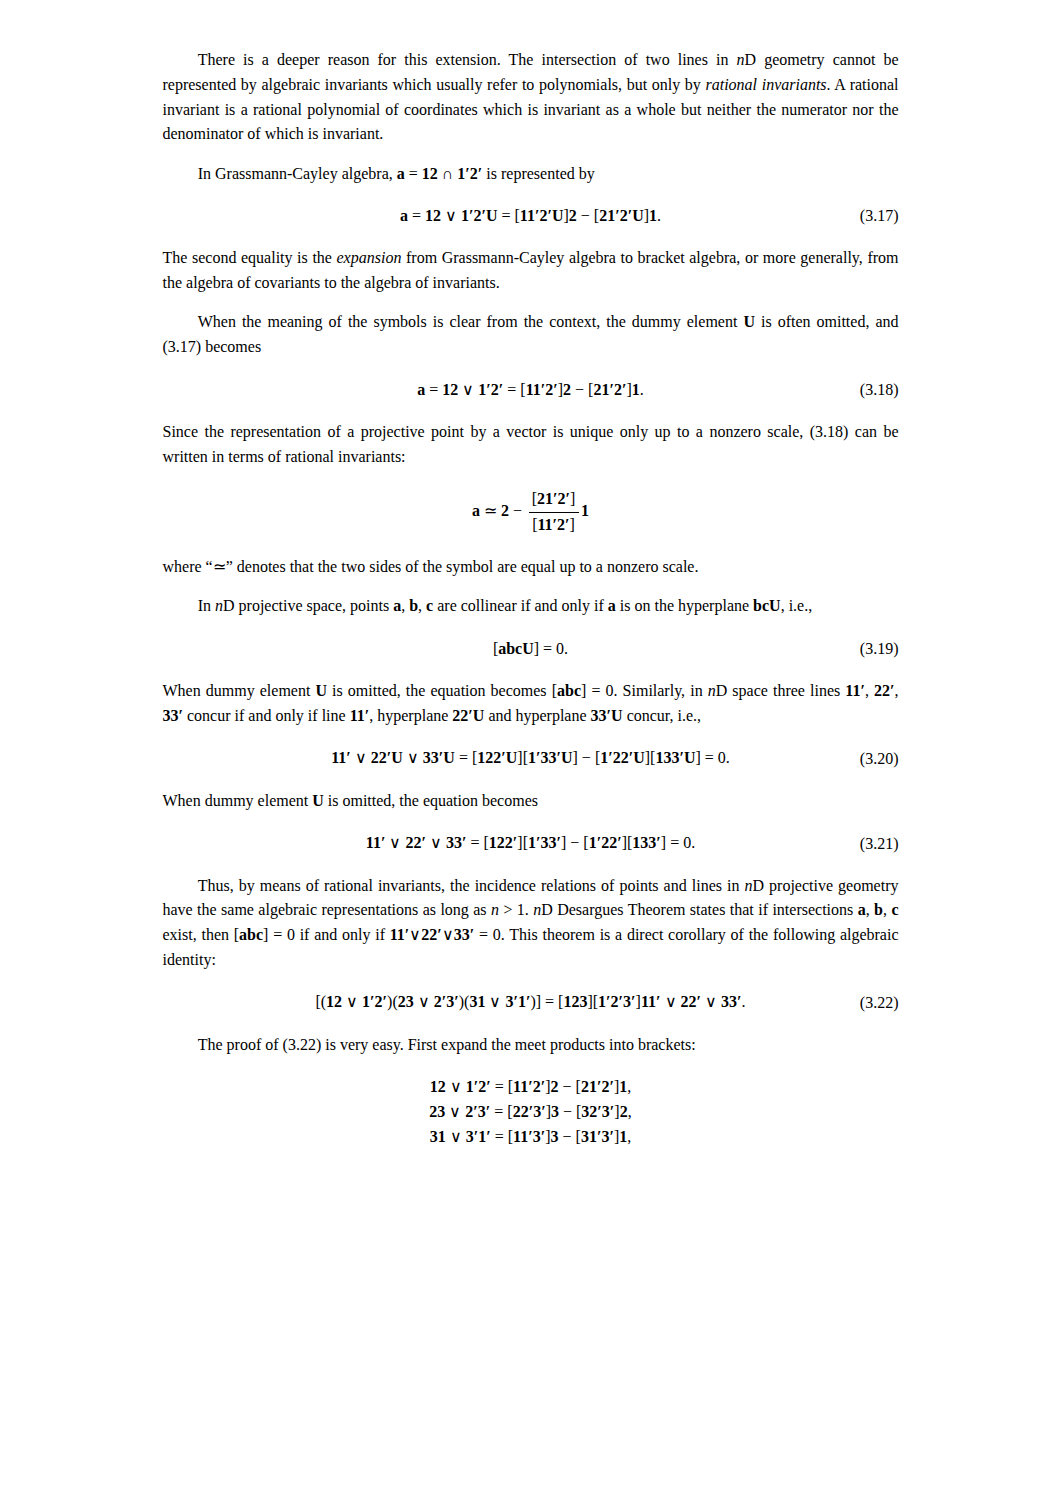There is a deeper reason for this extension. The intersection of two lines in n D geometry cannot be represented by algebraic invariants which usually refer to polynomials, but only by rational invariants. A rational invariant is a rational polynomial of coordinates which is invariant as a whole but neither the numerator nor the denominator of which is invariant.
In Grassmann-Cayley algebra, a = 12 ∩ 1′2′ is represented by
a = 12 ∨ 1′2′U = [11′2′U]2 − [21′2′U]1. (3.17)
The second equality is the expansion from Grassmann-Cayley algebra to bracket algebra, or more generally, from the algebra of covariants to the algebra of invariants.
When the meaning of the symbols is clear from the context, the dummy element U is often omitted, and (3.17) becomes
a = 12 ∨ 1′2′ = [11′2′]2 − [21′2′]1. (3.18)
Since the representation of a projective point by a vector is unique only up to a nonzero scale, (3.18) can be written in terms of rational invariants:
a ≃ 2 − [21′2′][11′2′] 1
where “≃” denotes that the two sides of the symbol are equal up to a nonzero scale.
In n D projective space, points a, b, c are collinear if and only if a is on the hyperplane bcU, i.e.,
[abcU] = 0. (3.19)
When dummy element U is omitted, the equation becomes [abc] = 0. Similarly, in n D space three lines 11′, 22′, 33′ concur if and only if line 11′, hyperplane 22′U and hyperplane 33′U concur, i.e.,
11′ ∨ 22′U ∨ 33′U = [122′U][1′33′U] − [1′22′U][133′U] = 0. (3.20)
When dummy element U is omitted, the equation becomes
11′ ∨ 22′ ∨ 33′ = [122′][1′33′] − [1′22′][133′] = 0. (3.21)
Thus, by means of rational invariants, the incidence relations of points and lines in n D projective geometry have the same algebraic representations as long as n > 1. n D Desargues Theorem states that if intersections a, b, c exist, then [abc] = 0 if and only if 11′∨22′∨33′ = 0. This theorem is a direct corollary of the following algebraic identity:
[(12 ∨ 1′2′)(23 ∨ 2′3′)(31 ∨ 3′1′)] = [123][1′2′3′]11′ ∨ 22′ ∨ 33′. (3.22)
The proof of (3.22) is very easy. First expand the meet products into brackets:
12 ∨ 1′2′ = [11′2′]2 − [21′2′]1, 23 ∨ 2′3′ = [22′3′]3 − [32′3′]2, 31 ∨ 3′1′ = [11′3′]3 − [31′3′]1,